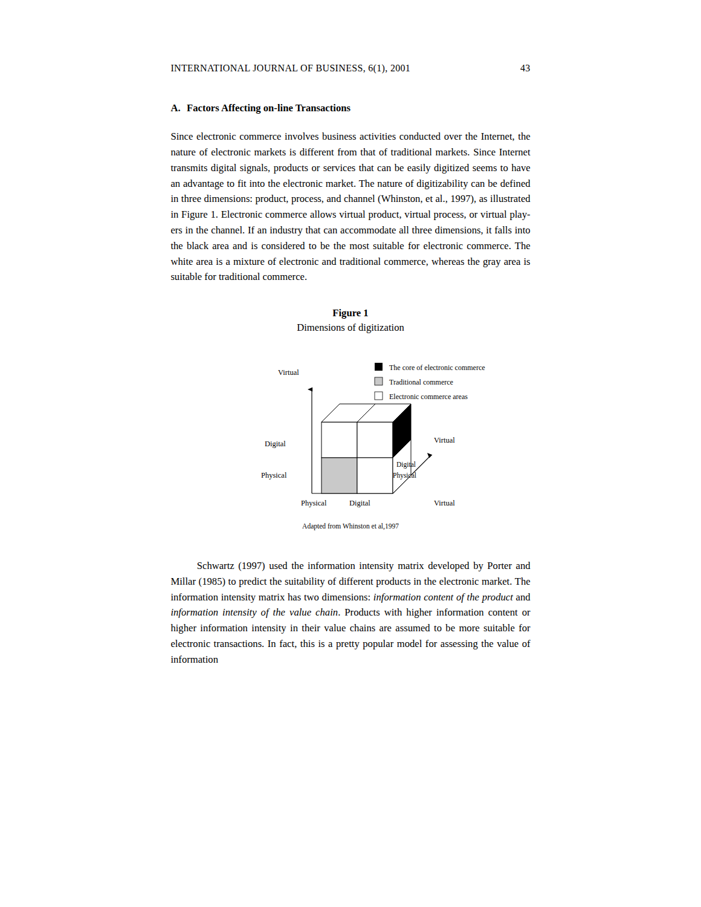International Journal of Business, 6(1), 2001 43
A. Factors Affecting on-line Transactions
Since electronic commerce involves business activities conducted over the Internet, the nature of electronic markets is different from that of traditional markets. Since Internet transmits digital signals, products or services that can be easily digitized seems to have an advantage to fit into the electronic market. The nature of digitizability can be defined in three dimensions: product, process, and channel (Whinston, et al., 1997), as illustrated in Figure 1. Electronic commerce allows virtual product, virtual process, or virtual players in the channel. If an industry that can accommodate all three dimensions, it falls into the black area and is considered to be the most suitable for electronic commerce. The white area is a mixture of electronic and traditional commerce, whereas the gray area is suitable for traditional commerce.
Figure 1 Dimensions of digitization
The core of electronic commerce Traditional commerce Electronic commerce areas Virtual Digital Physical Physical Digital Virtual Digital Physical Virtual Adapted from Whinston et al,1997
Schwartz (1997) used the information intensity matrix developed by Porter and Millar (1985) to predict the suitability of different products in the electronic market. The information intensity matrix has two dimensions: information content of the product and information intensity of the value chain. Products with higher information content or higher information intensity in their value chains are assumed to be more suitable for electronic transactions. In fact, this is a pretty popular model for assessing the value of information